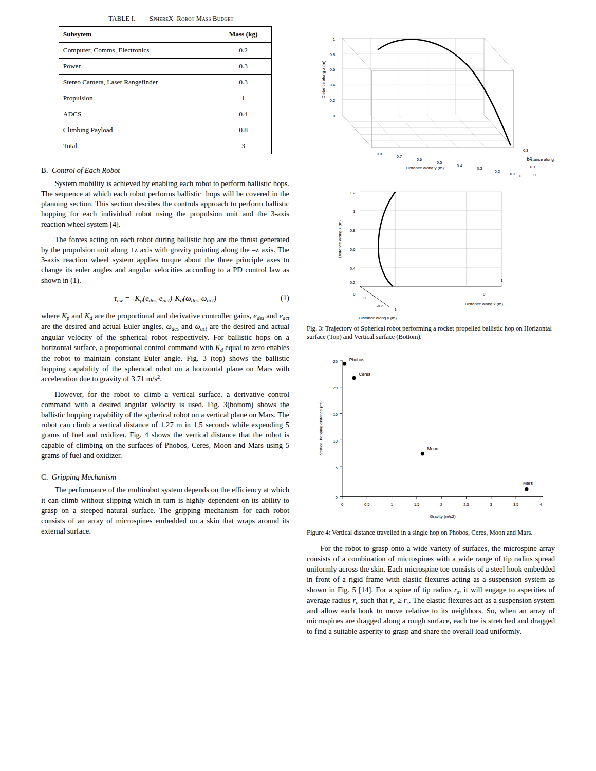TABLE I. SphereX Robot Mass Budget
| Subsytem | Mass (kg) |
| --- | --- |
| Computer, Comms, Electronics | 0.2 |
| Power | 0.3 |
| Stereo Camera, Laser Rangefinder | 0.3 |
| Propulsion | 1 |
| ADCS | 0.4 |
| Climbing Payload | 0.8 |
| Total | 3 |
B. Control of Each Robot
System mobility is achieved by enabling each robot to perform ballistic hops. The sequence at which each robot performs ballistic hops will be covered in the planning section. This section descibes the controls approach to perform ballistic hopping for each individual robot using the propulsion unit and the 3-axis reaction wheel system [4].
The forces acting on each robot during ballistic hop are the thrust generated by the propulsion unit along +z axis with gravity pointing along the –z axis. The 3-axis reaction wheel system applies torque about the three principle axes to change its euler angles and angular velocities according to a PD control law as shown in (1).
τrw = -Kp(edes-eact)-Kd(ωdes-ωact) (1)
where Kp and Kd are the proportional and derivative controller gains, edes and eact are the desired and actual Euler angles, ωdes and ωact are the desired and actual angular velocity of the spherical robot respectively. For ballistic hops on a horizontal surface, a proportional control command with Kd equal to zero enables the robot to maintain constant Euler angle. Fig. 3 (top) shows the ballistic hopping capability of the spherical robot on a horizontal plane on Mars with acceleration due to gravity of 3.71 m/s2.
However, for the robot to climb a vertical surface, a derivative control command with a desired angular velocity is used. Fig. 3(bottom) shows the ballistic hopping capability of the spherical robot on a vertical plane on Mars. The robot can climb a vertical distance of 1.27 m in 1.5 seconds while expending 5 grams of fuel and oxidizer. Fig. 4 shows the vertical distance that the robot is capable of climbing on the surfaces of Phobos, Ceres, Moon and Mars using 5 grams of fuel and oxidizer.
C. Gripping Mechanism
The performance of the multirobot system depends on the efficiency at which it can climb without slipping which in turn is highly dependent on its ability to grasp on a steeped natural surface. The gripping mechanism for each robot consists of an array of microspines embedded on a skin that wraps around its external surface.
1 0.8 0.6 0.4 0.2 0 Distance along z (m) 0.8 0.7 0.6 0.5 0.4 0.3 0.2 0.1 0 Distance along y (m) 0.3 0.2 0.1 0 Distance along x (m) 1.2 1 0.8 0.6 0.4 0.2 0 Distance along z (m) 1 0 Distance along x (m) 0 -0.2 -1 Distance along y (m)
Fig. 3: Trajectory of Spherical robot performing a rocket-propelled ballistic hop on Horizontal surface (Top) and Vertical surface (Bottom).
25 20 15 10 5 0 0 0.5 1 1.5 2 2.5 3 3.5 4 Phobos Ceres Moon Mars Vertical hopping distance (m) Gravity (m/s2)
Figure 4: Vertical distance travelled in a single hop on Phobos, Ceres, Moon and Mars.
For the robot to grasp onto a wide variety of surfaces, the microspine array consists of a combination of microspines with a wide range of tip radius spread uniformly across the skin. Each microspine toe consists of a steel hook embedded in front of a rigid frame with elastic flexures acting as a suspension system as shown in Fig. 5 [14]. For a spine of tip radius rs, it will engage to asperities of average radius ra such that ra ≥ rs. The elastic flexures act as a suspension system and allow each hook to move relative to its neighbors. So, when an array of microspines are dragged along a rough surface, each toe is stretched and dragged to find a suitable asperity to grasp and share the overall load uniformly.